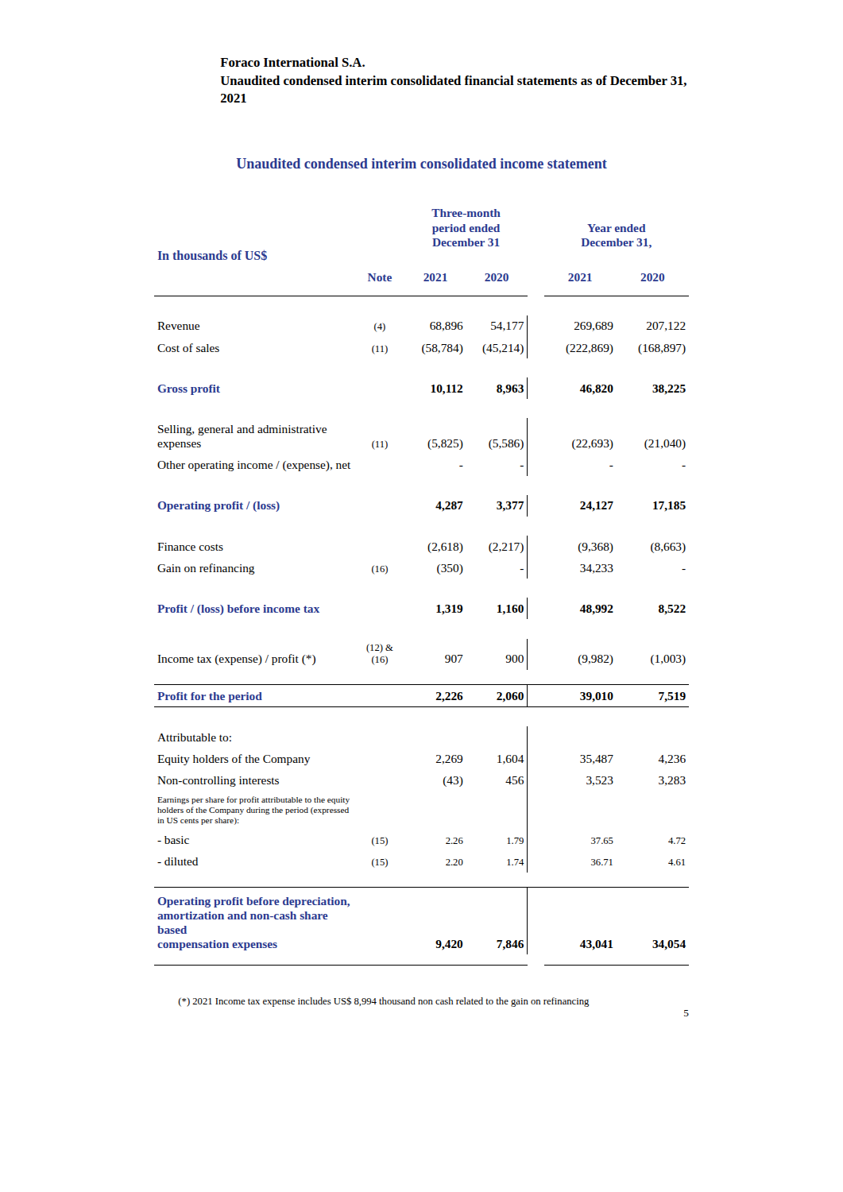Foraco International S.A.
Unaudited condensed interim consolidated financial statements as of December 31, 2021
Unaudited condensed interim consolidated income statement
| In thousands of US$ | | Three-month period ended December 31 | | Year ended December 31, |
| | Note | 2021 | 2020 | | 2021 | 2020 |
| Revenue | (4) | 68,896 | 54,177 | | 269,689 | 207,122 |
| Cost of sales | (11) | (58,784) | (45,214) | | (222,869) | (168,897) |
| Gross profit | | 10,112 | 8,963 | | 46,820 | 38,225 |
| Selling, general and administrative expenses | (11) | (5,825) | (5,586) | | (22,693) | (21,040) |
| Other operating income / (expense), net | | - | - | | - | - |
| Operating profit / (loss) | | 4,287 | 3,377 | | 24,127 | 17,185 |
| Finance costs | | (2,618) | (2,217) | | (9,368) | (8,663) |
| Gain on refinancing | (16) | (350) | - | | 34,233 | - |
| Profit / (loss) before income tax | | 1,319 | 1,160 | | 48,992 | 8,522 |
| Income tax (expense) / profit (*) | (12) & (16) | 907 | 900 | | (9,982) | (1,003) |
| Profit for the period | | 2,226 | 2,060 | | 39,010 | 7,519 |
| Attributable to: | | | | | | |
| Equity holders of the Company | | 2,269 | 1,604 | | 35,487 | 4,236 |
| Non-controlling interests | | (43) | 456 | | 3,523 | 3,283 |
| Earnings per share for profit attributable to the equity holders of the Company during the period (expressed in US cents per share): | | | | | | |
| - basic | (15) | 2.26 | 1.79 | | 37.65 | 4.72 |
| - diluted | (15) | 2.20 | 1.74 | | 36.71 | 4.61 |
| Operating profit before depreciation, amortization and non-cash share based compensation expenses | | 9,420 | 7,846 | | 43,041 | 34,054 |
(*) 2021 Income tax expense includes US$ 8,994 thousand non cash related to the gain on refinancing
5